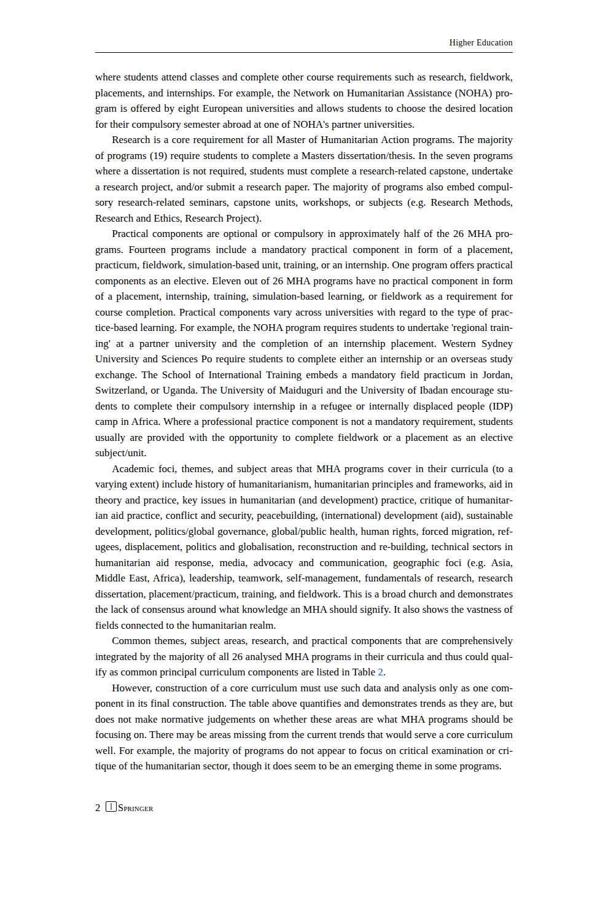Higher Education
where students attend classes and complete other course requirements such as research, fieldwork, placements, and internships. For example, the Network on Humanitarian Assistance (NOHA) program is offered by eight European universities and allows students to choose the desired location for their compulsory semester abroad at one of NOHA's partner universities.
Research is a core requirement for all Master of Humanitarian Action programs. The majority of programs (19) require students to complete a Masters dissertation/thesis. In the seven programs where a dissertation is not required, students must complete a research-related capstone, undertake a research project, and/or submit a research paper. The majority of programs also embed compulsory research-related seminars, capstone units, workshops, or subjects (e.g. Research Methods, Research and Ethics, Research Project).
Practical components are optional or compulsory in approximately half of the 26 MHA programs. Fourteen programs include a mandatory practical component in form of a placement, practicum, fieldwork, simulation-based unit, training, or an internship. One program offers practical components as an elective. Eleven out of 26 MHA programs have no practical component in form of a placement, internship, training, simulation-based learning, or fieldwork as a requirement for course completion. Practical components vary across universities with regard to the type of practice-based learning. For example, the NOHA program requires students to undertake 'regional training' at a partner university and the completion of an internship placement. Western Sydney University and Sciences Po require students to complete either an internship or an overseas study exchange. The School of International Training embeds a mandatory field practicum in Jordan, Switzerland, or Uganda. The University of Maiduguri and the University of Ibadan encourage students to complete their compulsory internship in a refugee or internally displaced people (IDP) camp in Africa. Where a professional practice component is not a mandatory requirement, students usually are provided with the opportunity to complete fieldwork or a placement as an elective subject/unit.
Academic foci, themes, and subject areas that MHA programs cover in their curricula (to a varying extent) include history of humanitarianism, humanitarian principles and frameworks, aid in theory and practice, key issues in humanitarian (and development) practice, critique of humanitarian aid practice, conflict and security, peacebuilding, (international) development (aid), sustainable development, politics/global governance, global/public health, human rights, forced migration, refugees, displacement, politics and globalisation, reconstruction and re-building, technical sectors in humanitarian aid response, media, advocacy and communication, geographic foci (e.g. Asia, Middle East, Africa), leadership, teamwork, self-management, fundamentals of research, research dissertation, placement/practicum, training, and fieldwork. This is a broad church and demonstrates the lack of consensus around what knowledge an MHA should signify. It also shows the vastness of fields connected to the humanitarian realm.
Common themes, subject areas, research, and practical components that are comprehensively integrated by the majority of all 26 analysed MHA programs in their curricula and thus could qualify as common principal curriculum components are listed in Table 2.
However, construction of a core curriculum must use such data and analysis only as one component in its final construction. The table above quantifies and demonstrates trends as they are, but does not make normative judgements on whether these areas are what MHA programs should be focusing on. There may be areas missing from the current trends that would serve a core curriculum well. For example, the majority of programs do not appear to focus on critical examination or critique of the humanitarian sector, though it does seem to be an emerging theme in some programs.
2 Springer